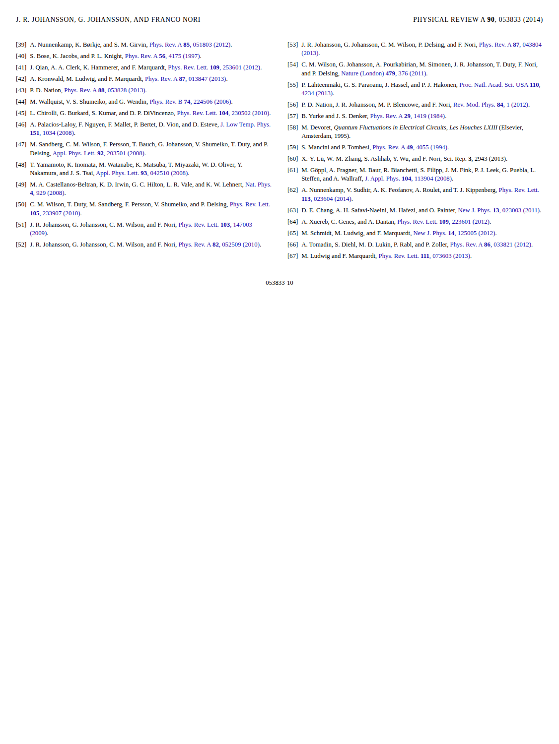J. R. Johansson, G. Johansson, and Franco Nori
Physical Review A 90, 053833 (2014)
[39] A. Nunnenkamp, K. Børkje, and S. M. Girvin, Phys. Rev. A 85, 051803 (2012).
[40] S. Bose, K. Jacobs, and P. L. Knight, Phys. Rev. A 56, 4175 (1997).
[41] J. Qian, A. A. Clerk, K. Hammerer, and F. Marquardt, Phys. Rev. Lett. 109, 253601 (2012).
[42] A. Kronwald, M. Ludwig, and F. Marquardt, Phys. Rev. A 87, 013847 (2013).
[43] P. D. Nation, Phys. Rev. A 88, 053828 (2013).
[44] M. Wallquist, V. S. Shumeiko, and G. Wendin, Phys. Rev. B 74, 224506 (2006).
[45] L. Chirolli, G. Burkard, S. Kumar, and D. P. DiVincenzo, Phys. Rev. Lett. 104, 230502 (2010).
[46] A. Palacios-Laloy, F. Nguyen, F. Mallet, P. Bertet, D. Vion, and D. Esteve, J. Low Temp. Phys. 151, 1034 (2008).
[47] M. Sandberg, C. M. Wilson, F. Persson, T. Bauch, G. Johansson, V. Shumeiko, T. Duty, and P. Delsing, Appl. Phys. Lett. 92, 203501 (2008).
[48] T. Yamamoto, K. Inomata, M. Watanabe, K. Matsuba, T. Miyazaki, W. D. Oliver, Y. Nakamura, and J. S. Tsai, Appl. Phys. Lett. 93, 042510 (2008).
[49] M. A. Castellanos-Beltran, K. D. Irwin, G. C. Hilton, L. R. Vale, and K. W. Lehnert, Nat. Phys. 4, 929 (2008).
[50] C. M. Wilson, T. Duty, M. Sandberg, F. Persson, V. Shumeiko, and P. Delsing, Phys. Rev. Lett. 105, 233907 (2010).
[51] J. R. Johansson, G. Johansson, C. M. Wilson, and F. Nori, Phys. Rev. Lett. 103, 147003 (2009).
[52] J. R. Johansson, G. Johansson, C. M. Wilson, and F. Nori, Phys. Rev. A 82, 052509 (2010).
[53] J. R. Johansson, G. Johansson, C. M. Wilson, P. Delsing, and F. Nori, Phys. Rev. A 87, 043804 (2013).
[54] C. M. Wilson, G. Johansson, A. Pourkabirian, M. Simonen, J. R. Johansson, T. Duty, F. Nori, and P. Delsing, Nature (London) 479, 376 (2011).
[55] P. Lähteenmäki, G. S. Paraoanu, J. Hassel, and P. J. Hakonen, Proc. Natl. Acad. Sci. USA 110, 4234 (2013).
[56] P. D. Nation, J. R. Johansson, M. P. Blencowe, and F. Nori, Rev. Mod. Phys. 84, 1 (2012).
[57] B. Yurke and J. S. Denker, Phys. Rev. A 29, 1419 (1984).
[58] M. Devoret, Quantum Fluctuations in Electrical Circuits, Les Houches LXIII (Elsevier, Amsterdam, 1995).
[59] S. Mancini and P. Tombesi, Phys. Rev. A 49, 4055 (1994).
[60] X.-Y. Lü, W.-M. Zhang, S. Ashhab, Y. Wu, and F. Nori, Sci. Rep. 3, 2943 (2013).
[61] M. Göppl, A. Fragner, M. Baur, R. Bianchetti, S. Filipp, J. M. Fink, P. J. Leek, G. Puebla, L. Steffen, and A. Wallraff, J. Appl. Phys. 104, 113904 (2008).
[62] A. Nunnenkamp, V. Sudhir, A. K. Feofanov, A. Roulet, and T. J. Kippenberg, Phys. Rev. Lett. 113, 023604 (2014).
[63] D. E. Chang, A. H. Safavi-Naeini, M. Hafezi, and O. Painter, New J. Phys. 13, 023003 (2011).
[64] A. Xuereb, C. Genes, and A. Dantan, Phys. Rev. Lett. 109, 223601 (2012).
[65] M. Schmidt, M. Ludwig, and F. Marquardt, New J. Phys. 14, 125005 (2012).
[66] A. Tomadin, S. Diehl, M. D. Lukin, P. Rabl, and P. Zoller, Phys. Rev. A 86, 033821 (2012).
[67] M. Ludwig and F. Marquardt, Phys. Rev. Lett. 111, 073603 (2013).
053833-10